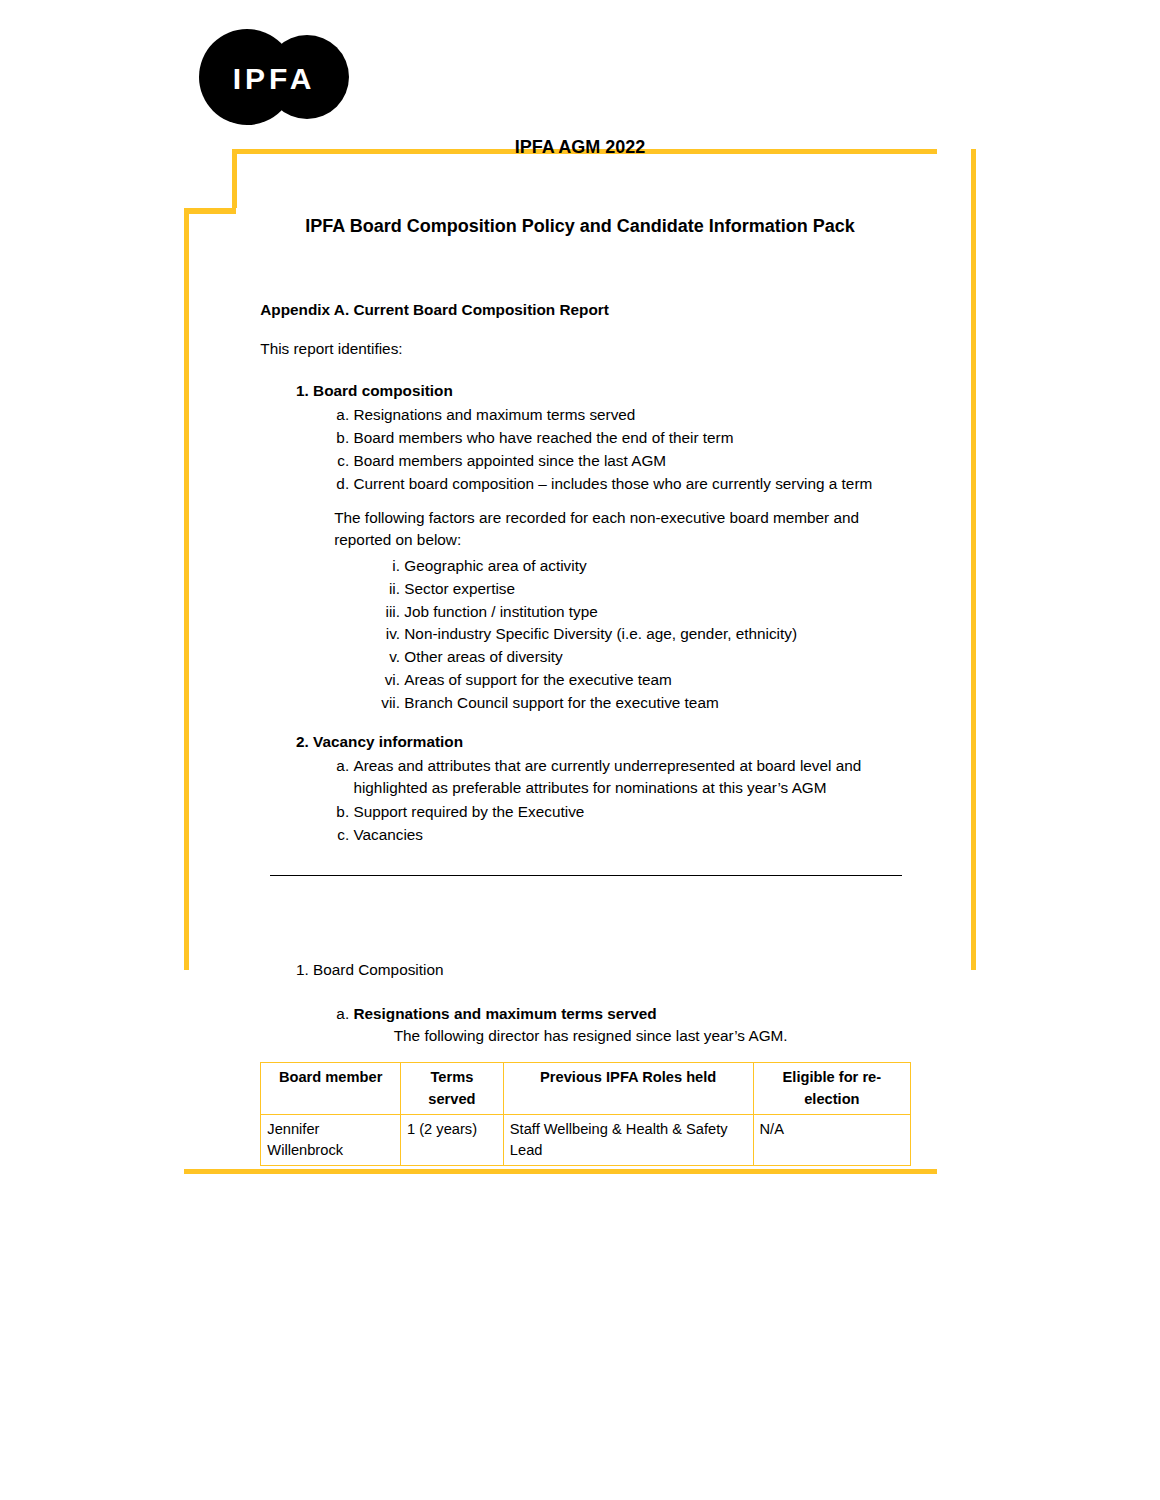IPFA IPFA
IPFA AGM 2022
IPFA Board Composition Policy and Candidate Information Pack
Appendix A. Current Board Composition Report
This report identifies:
Board composition
Resignations and maximum terms served
Board members who have reached the end of their term
Board members appointed since the last AGM
Current board composition – includes those who are currently serving a term
The following factors are recorded for each non-executive board member and reported on below:
Geographic area of activity
Sector expertise
Job function / institution type
Non-industry Specific Diversity (i.e. age, gender, ethnicity)
Other areas of diversity
Areas of support for the executive team
Branch Council support for the executive team
Vacancy information
Areas and attributes that are currently underrepresented at board level and highlighted as preferable attributes for nominations at this year’s AGM
Support required by the Executive
Vacancies
Board Composition
Resignations and maximum terms served
The following director has resigned since last year’s AGM.
| Board member | Terms served | Previous IPFA Roles held | Eligible for re-election |
| --- | --- | --- | --- |
| Jennifer Willenbrock | 1 (2 years) | Staff Wellbeing & Health & Safety Lead | N/A |